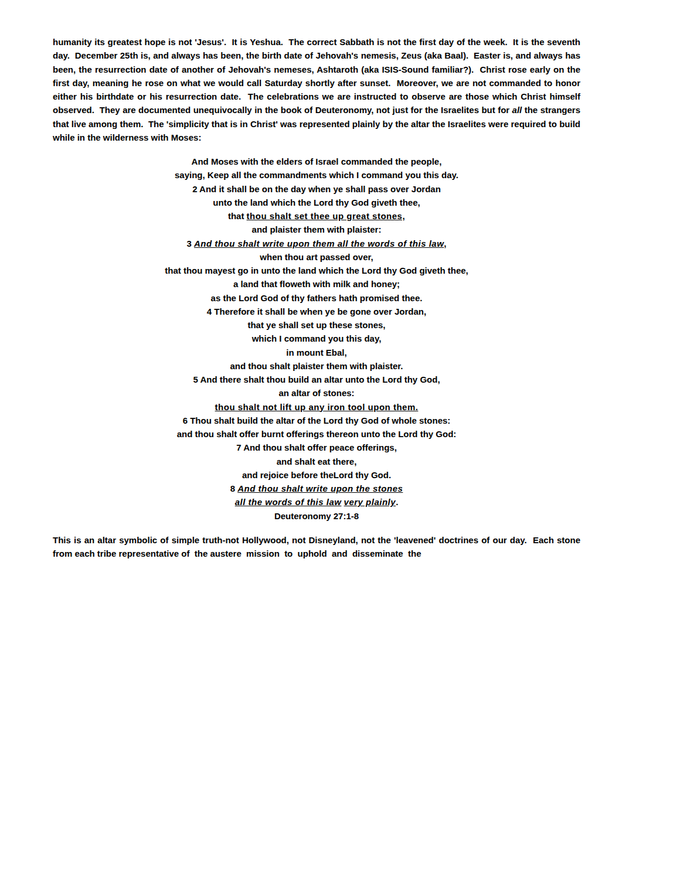humanity its greatest hope is not 'Jesus'. It is Yeshua. The correct Sabbath is not the first day of the week. It is the seventh day. December 25th is, and always has been, the birth date of Jehovah's nemesis, Zeus (aka Baal). Easter is, and always has been, the resurrection date of another of Jehovah's nemeses, Ashtaroth (aka ISIS-Sound familiar?). Christ rose early on the first day, meaning he rose on what we would call Saturday shortly after sunset. Moreover, we are not commanded to honor either his birthdate or his resurrection date. The celebrations we are instructed to observe are those which Christ himself observed. They are documented unequivocally in the book of Deuteronomy, not just for the Israelites but for all the strangers that live among them. The 'simplicity that is in Christ' was represented plainly by the altar the Israelites were required to build while in the wilderness with Moses:
And Moses with the elders of Israel commanded the people,
saying, Keep all the commandments which I command you this day.
2 And it shall be on the day when ye shall pass over Jordan
unto the land which the Lord thy God giveth thee,
that thou shalt set thee up great stones,
and plaister them with plaister:
3 And thou shalt write upon them all the words of this law,
when thou art passed over,
that thou mayest go in unto the land which the Lord thy God giveth thee,
a land that floweth with milk and honey;
as the Lord God of thy fathers hath promised thee.
4 Therefore it shall be when ye be gone over Jordan,
that ye shall set up these stones,
which I command you this day,
in mount Ebal,
and thou shalt plaister them with plaister.
5 And there shalt thou build an altar unto the Lord thy God,
an altar of stones:
thou shalt not lift up any iron tool upon them.
6 Thou shalt build the altar of the Lord thy God of whole stones:
and thou shalt offer burnt offerings thereon unto the Lord thy God:
7 And thou shalt offer peace offerings,
and shalt eat there,
and rejoice before theLord thy God.
8 And thou shalt write upon the stones
all the words of this law very plainly.
Deuteronomy 27:1-8
This is an altar symbolic of simple truth-not Hollywood, not Disneyland, not the 'leavened' doctrines of our day. Each stone from each tribe representative of the austere mission to uphold and disseminate the